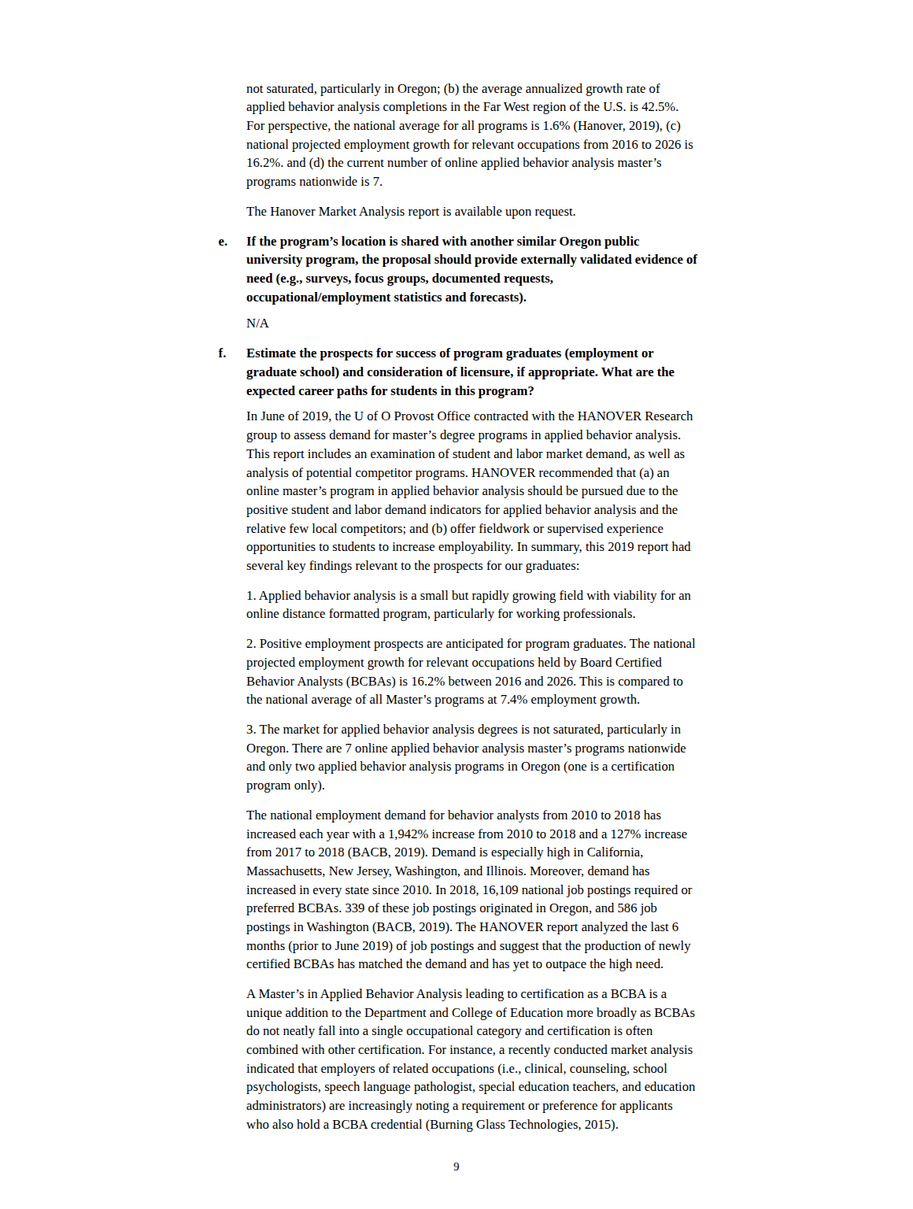not saturated, particularly in Oregon; (b) the average annualized growth rate of applied behavior analysis completions in the Far West region of the U.S. is 42.5%. For perspective, the national average for all programs is 1.6% (Hanover, 2019), (c) national projected employment growth for relevant occupations from 2016 to 2026 is 16.2%. and (d) the current number of online applied behavior analysis master’s programs nationwide is 7.
The Hanover Market Analysis report is available upon request.
e.
If the program’s location is shared with another similar Oregon public university program, the proposal should provide externally validated evidence of need (e.g., surveys, focus groups, documented requests, occupational/employment statistics and forecasts).
N/A
f.
Estimate the prospects for success of program graduates (employment or graduate school) and consideration of licensure, if appropriate. What are the expected career paths for students in this program?
In June of 2019, the U of O Provost Office contracted with the HANOVER Research group to assess demand for master’s degree programs in applied behavior analysis. This report includes an examination of student and labor market demand, as well as analysis of potential competitor programs. HANOVER recommended that (a) an online master’s program in applied behavior analysis should be pursued due to the positive student and labor demand indicators for applied behavior analysis and the relative few local competitors; and (b) offer fieldwork or supervised experience opportunities to students to increase employability. In summary, this 2019 report had several key findings relevant to the prospects for our graduates:
1. Applied behavior analysis is a small but rapidly growing field with viability for an online distance formatted program, particularly for working professionals.
2. Positive employment prospects are anticipated for program graduates. The national projected employment growth for relevant occupations held by Board Certified Behavior Analysts (BCBAs) is 16.2% between 2016 and 2026. This is compared to the national average of all Master’s programs at 7.4% employment growth.
3. The market for applied behavior analysis degrees is not saturated, particularly in Oregon. There are 7 online applied behavior analysis master’s programs nationwide and only two applied behavior analysis programs in Oregon (one is a certification program only).
The national employment demand for behavior analysts from 2010 to 2018 has increased each year with a 1,942% increase from 2010 to 2018 and a 127% increase from 2017 to 2018 (BACB, 2019). Demand is especially high in California, Massachusetts, New Jersey, Washington, and Illinois. Moreover, demand has increased in every state since 2010. In 2018, 16,109 national job postings required or preferred BCBAs. 339 of these job postings originated in Oregon, and 586 job postings in Washington (BACB, 2019). The HANOVER report analyzed the last 6 months (prior to June 2019) of job postings and suggest that the production of newly certified BCBAs has matched the demand and has yet to outpace the high need.
A Master’s in Applied Behavior Analysis leading to certification as a BCBA is a unique addition to the Department and College of Education more broadly as BCBAs do not neatly fall into a single occupational category and certification is often combined with other certification. For instance, a recently conducted market analysis indicated that employers of related occupations (i.e., clinical, counseling, school psychologists, speech language pathologist, special education teachers, and education administrators) are increasingly noting a requirement or preference for applicants who also hold a BCBA credential (Burning Glass Technologies, 2015).
9